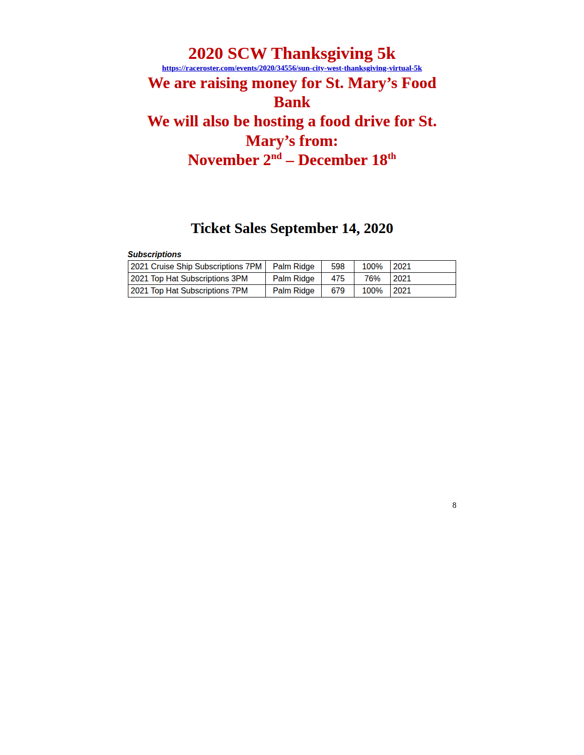2020 SCW Thanksgiving 5k
https://raceroster.com/events/2020/34556/sun-city-west-thanksgiving-virtual-5k
We are raising money for St. Mary’s Food Bank
We will also be hosting a food drive for St. Mary’s from:
November 2nd – December 18th
Ticket Sales September 14, 2020
Subscriptions
| 2021 Cruise Ship Subscriptions 7PM | Palm Ridge | 598 | 100% | 2021 |
| 2021 Top Hat Subscriptions 3PM | Palm Ridge | 475 | 76% | 2021 |
| 2021 Top Hat Subscriptions 7PM | Palm Ridge | 679 | 100% | 2021 |
8